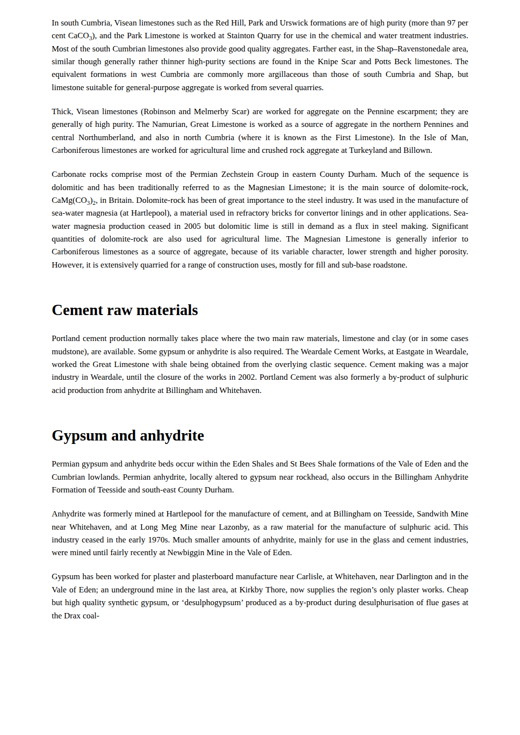In south Cumbria, Visean limestones such as the Red Hill, Park and Urswick formations are of high purity (more than 97 per cent CaCO3), and the Park Limestone is worked at Stainton Quarry for use in the chemical and water treatment industries. Most of the south Cumbrian limestones also provide good quality aggregates. Farther east, in the Shap–Ravenstonedale area, similar though generally rather thinner high-purity sections are found in the Knipe Scar and Potts Beck limestones. The equivalent formations in west Cumbria are commonly more argillaceous than those of south Cumbria and Shap, but limestone suitable for general-purpose aggregate is worked from several quarries.
Thick, Visean limestones (Robinson and Melmerby Scar) are worked for aggregate on the Pennine escarpment; they are generally of high purity. The Namurian, Great Limestone is worked as a source of aggregate in the northern Pennines and central Northumberland, and also in north Cumbria (where it is known as the First Limestone). In the Isle of Man, Carboniferous limestones are worked for agricultural lime and crushed rock aggregate at Turkeyland and Billown.
Carbonate rocks comprise most of the Permian Zechstein Group in eastern County Durham. Much of the sequence is dolomitic and has been traditionally referred to as the Magnesian Limestone; it is the main source of dolomite-rock, CaMg(CO3)2, in Britain. Dolomite-rock has been of great importance to the steel industry. It was used in the manufacture of sea-water magnesia (at Hartlepool), a material used in refractory bricks for convertor linings and in other applications. Sea-water magnesia production ceased in 2005 but dolomitic lime is still in demand as a flux in steel making. Significant quantities of dolomite-rock are also used for agricultural lime. The Magnesian Limestone is generally inferior to Carboniferous limestones as a source of aggregate, because of its variable character, lower strength and higher porosity. However, it is extensively quarried for a range of construction uses, mostly for fill and sub-base roadstone.
Cement raw materials
Portland cement production normally takes place where the two main raw materials, limestone and clay (or in some cases mudstone), are available. Some gypsum or anhydrite is also required. The Weardale Cement Works, at Eastgate in Weardale, worked the Great Limestone with shale being obtained from the overlying clastic sequence. Cement making was a major industry in Weardale, until the closure of the works in 2002. Portland Cement was also formerly a by-product of sulphuric acid production from anhydrite at Billingham and Whitehaven.
Gypsum and anhydrite
Permian gypsum and anhydrite beds occur within the Eden Shales and St Bees Shale formations of the Vale of Eden and the Cumbrian lowlands. Permian anhydrite, locally altered to gypsum near rockhead, also occurs in the Billingham Anhydrite Formation of Teesside and south-east County Durham.
Anhydrite was formerly mined at Hartlepool for the manufacture of cement, and at Billingham on Teesside, Sandwith Mine near Whitehaven, and at Long Meg Mine near Lazonby, as a raw material for the manufacture of sulphuric acid. This industry ceased in the early 1970s. Much smaller amounts of anhydrite, mainly for use in the glass and cement industries, were mined until fairly recently at Newbiggin Mine in the Vale of Eden.
Gypsum has been worked for plaster and plasterboard manufacture near Carlisle, at Whitehaven, near Darlington and in the Vale of Eden; an underground mine in the last area, at Kirkby Thore, now supplies the region’s only plaster works. Cheap but high quality synthetic gypsum, or ‘desulphogypsum’ produced as a by-product during desulphurisation of flue gases at the Drax coal-